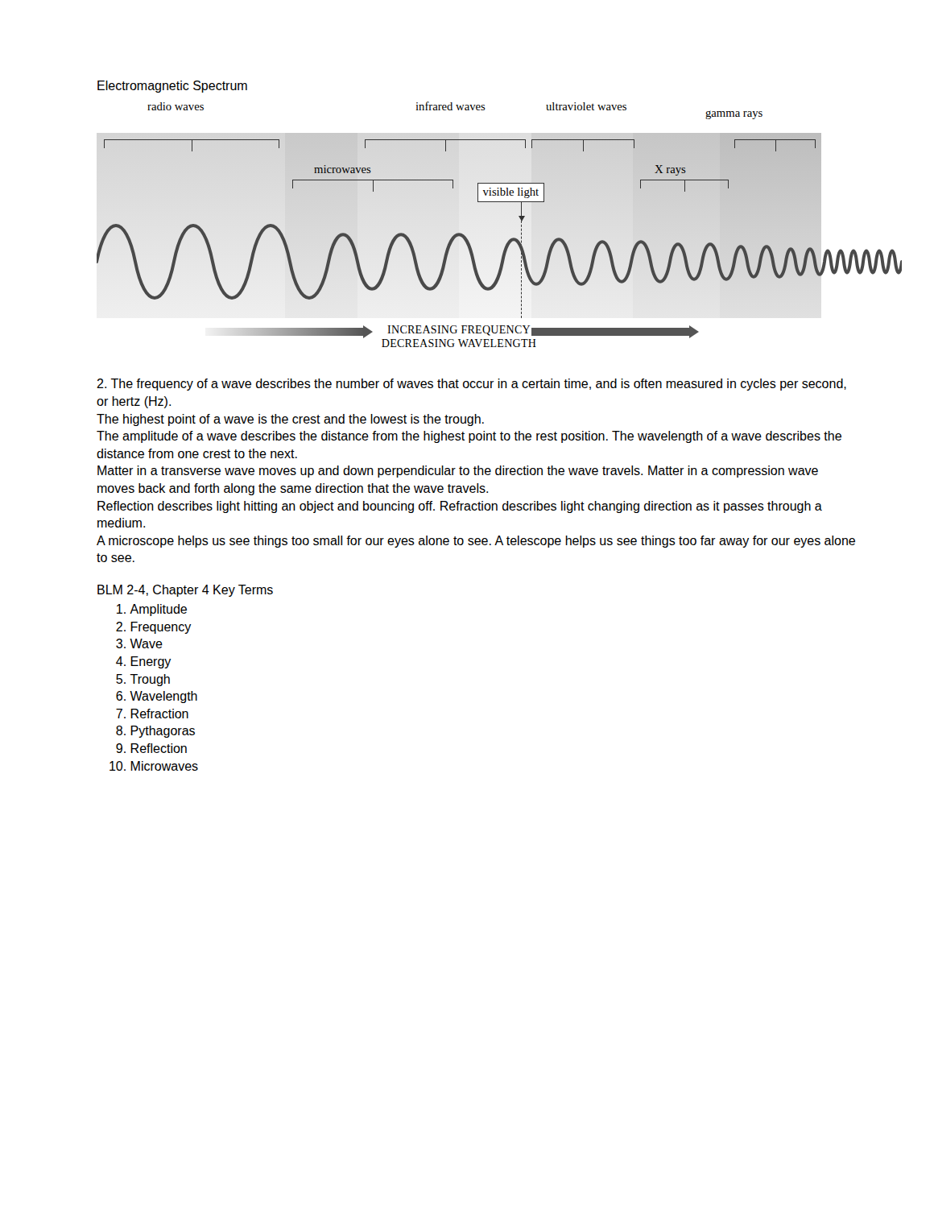Electromagnetic Spectrum
radio waves infrared waves ultraviolet waves gamma rays
microwaves X rays
visible light
INCREASING FREQUENCY
DECREASING WAVELENGTH
2. The frequency of a wave describes the number of waves that occur in a certain time, and is often measured in cycles per second, or hertz (Hz).
The highest point of a wave is the crest and the lowest is the trough.
The amplitude of a wave describes the distance from the highest point to the rest position. The wavelength of a wave describes the distance from one crest to the next.
Matter in a transverse wave moves up and down perpendicular to the direction the wave travels. Matter in a compression wave moves back and forth along the same direction that the wave travels.
Reflection describes light hitting an object and bouncing off. Refraction describes light changing direction as it passes through a medium.
A microscope helps us see things too small for our eyes alone to see. A telescope helps us see things too far away for our eyes alone to see.
BLM 2-4, Chapter 4 Key Terms
Amplitude
Frequency
Wave
Energy
Trough
Wavelength
Refraction
Pythagoras
Reflection
Microwaves